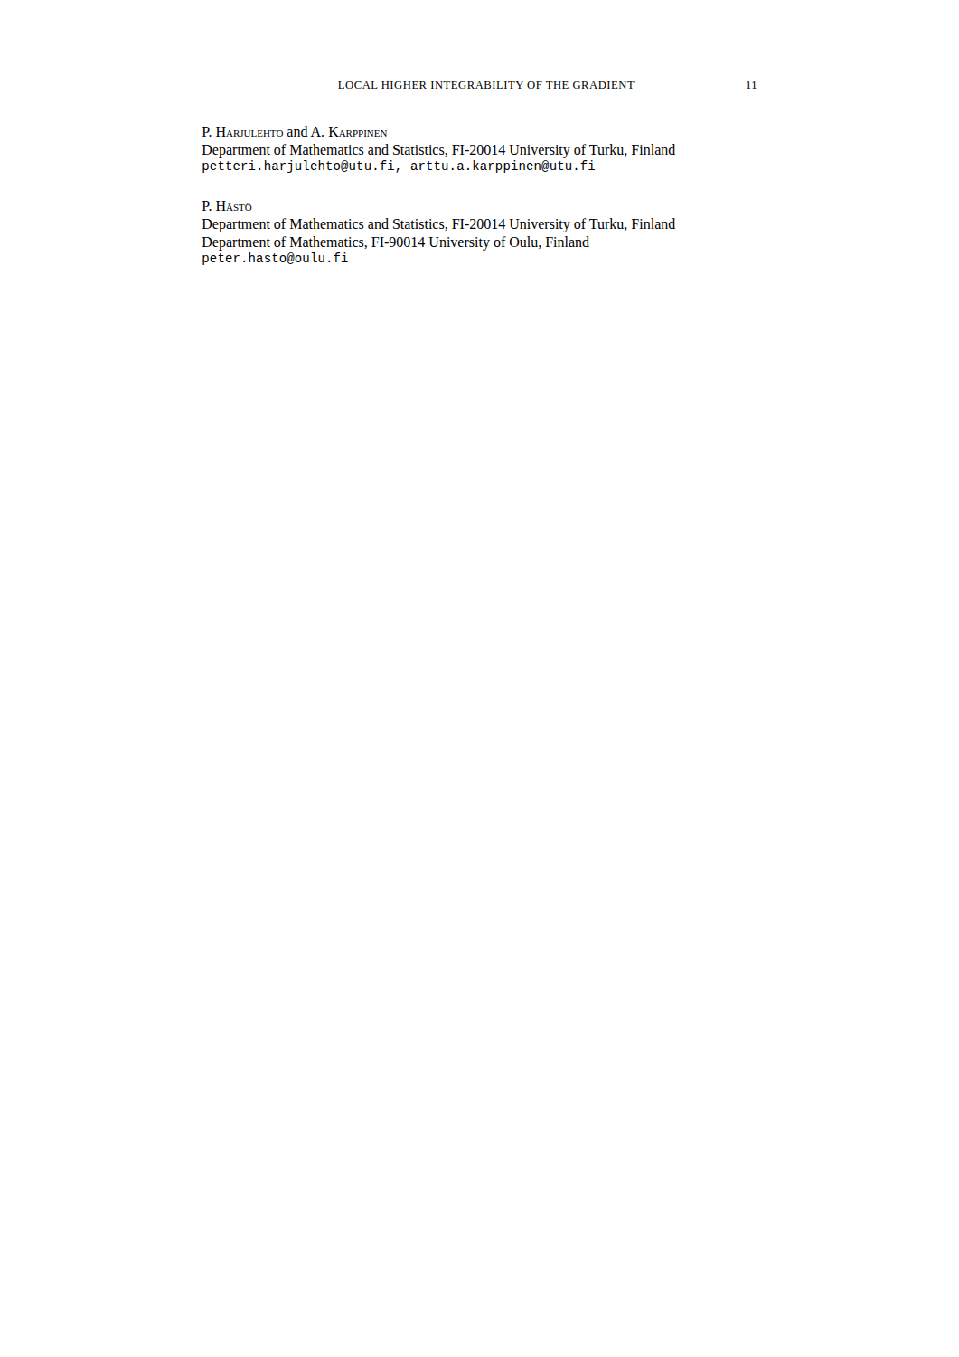LOCAL HIGHER INTEGRABILITY OF THE GRADIENT 11
P. Harjulehto and A. Karppinen
Department of Mathematics and Statistics, FI-20014 University of Turku, Finland
petteri.harjulehto@utu.fi, arttu.a.karppinen@utu.fi
P. Hästö
Department of Mathematics and Statistics, FI-20014 University of Turku, Finland
Department of Mathematics, FI-90014 University of Oulu, Finland
peter.hasto@oulu.fi